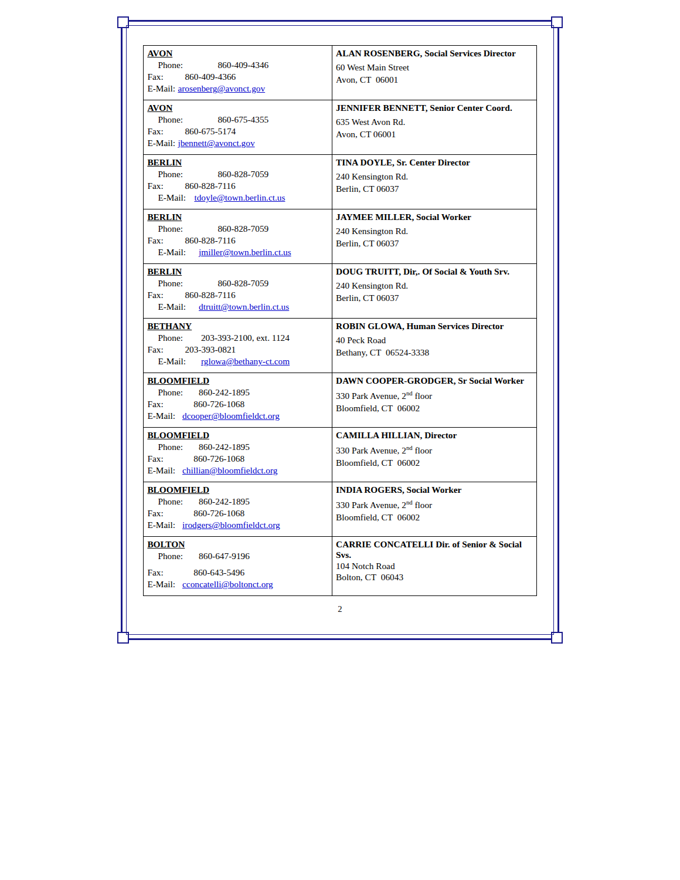| AVON Phone: 860-409-4346 Fax: 860-409-4366 E-Mail: arosenberg@avonct.gov | ALAN ROSENBERG, Social Services Director 60 West Main Street Avon, CT 06001 |
| AVON Phone: 860-675-4355 Fax: 860-675-5174 E-Mail: jbennett@avonct.gov | JENNIFER BENNETT, Senior Center Coord. 635 West Avon Rd. Avon, CT 06001 |
| BERLIN Phone: 860-828-7059 Fax: 860-828-7116 E-Mail: tdoyle@town.berlin.ct.us | TINA DOYLE, Sr. Center Director 240 Kensington Rd. Berlin, CT 06037 |
| BERLIN Phone: 860-828-7059 Fax: 860-828-7116 E-Mail: jmiller@town.berlin.ct.us | JAYMEE MILLER, Social Worker 240 Kensington Rd. Berlin, CT 06037 |
| BERLIN Phone: 860-828-7059 Fax: 860-828-7116 E-Mail: dtruitt@town.berlin.ct.us | DOUG TRUITT, Dir,. Of Social & Youth Srv. 240 Kensington Rd. Berlin, CT 06037 |
| BETHANY Phone: 203-393-2100, ext. 1124 Fax: 203-393-0821 E-Mail: rglowa@bethany-ct.com | ROBIN GLOWA, Human Services Director 40 Peck Road Bethany, CT 06524-3338 |
| BLOOMFIELD Phone: 860-242-1895 Fax: 860-726-1068 E-Mail: dcooper@bloomfieldct.org | DAWN COOPER-GRODGER, Sr Social Worker 330 Park Avenue, 2 nd floor Bloomfield, CT 06002 |
| BLOOMFIELD Phone: 860-242-1895 Fax: 860-726-1068 E-Mail: chillian@bloomfieldct.org | CAMILLA HILLIAN, Director 330 Park Avenue, 2 nd floor Bloomfield, CT 06002 |
| BLOOMFIELD Phone: 860-242-1895 Fax: 860-726-1068 E-Mail: irodgers@bloomfieldct.org | INDIA ROGERS, Social Worker 330 Park Avenue, 2 nd floor Bloomfield, CT 06002 |
| BOLTON Phone: 860-647-9196 Fax: 860-643-5496 E-Mail: cconcatelli@boltonct.org | CARRIE CONCATELLI Dir. of Senior & Social Svs. 104 Notch Road Bolton, CT 06043 |
2